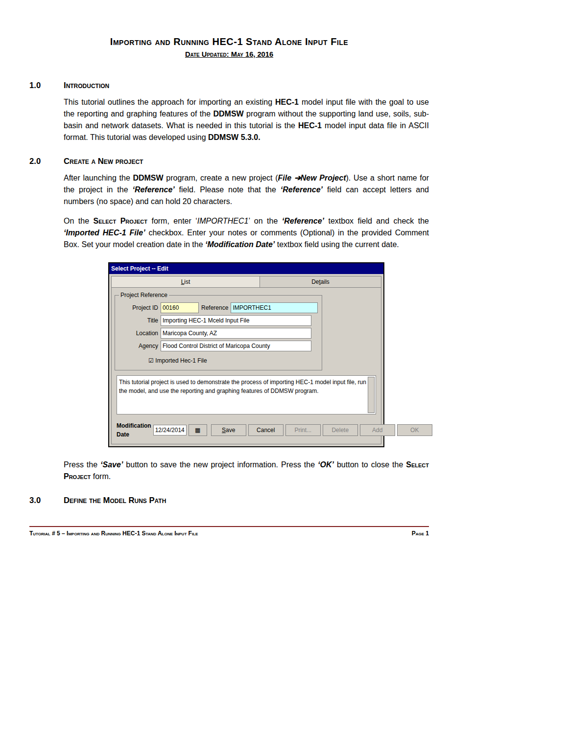Importing and Running HEC-1 Stand Alone Input File
Date Updated: May 16, 2016
1.0 Introduction
This tutorial outlines the approach for importing an existing HEC-1 model input file with the goal to use the reporting and graphing features of the DDMSW program without the supporting land use, soils, sub-basin and network datasets. What is needed in this tutorial is the HEC-1 model input data file in ASCII format. This tutorial was developed using DDMSW 5.3.0.
2.0 Create a New project
After launching the DDMSW program, create a new project (File ➔New Project). Use a short name for the project in the ‘Reference’ field. Please note that the ‘Reference’ field can accept letters and numbers (no space) and can hold 20 characters.
On the Select Project form, enter ‘IMPORTHEC1’ on the ‘Reference’ textbox field and check the ‘Imported HEC-1 File’ checkbox. Enter your notes or comments (Optional) in the provided Comment Box. Set your model creation date in the ‘Modification Date’ textbox field using the current date.
Select Project -- Edit
List
Details
Project Reference
Project ID 00160 Reference IMPORTHEC1
Title Importing HEC-1 Mceld Input File
Location Maricopa County, AZ
Agency Flood Control District of Maricopa County
☑ Imported Hec-1 File
This tutorial project is used to demonstrate the process of importing HEC-1 model input file, run the model, and use the reporting and graphing features of DDMSW program.
Modification Date 12/24/2014 ▦ Save Cancel Print... Delete Add OK
Press the ‘Save’ button to save the new project information. Press the ‘OK’ button to close the Select Project form.
3.0 Define the Model Runs Path
Tutorial # 5 – Importing and Running HEC-1 Stand Alone Input File Page 1